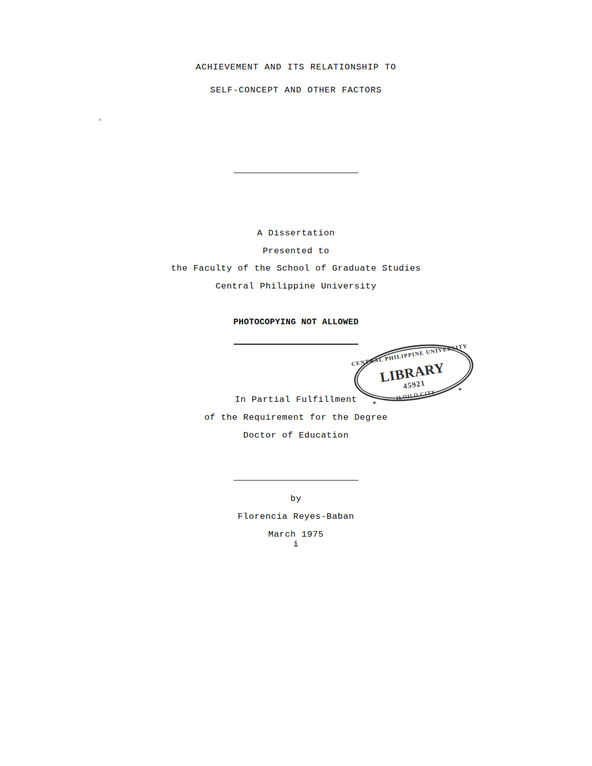ACHIEVEMENT AND ITS RELATIONSHIP TO
SELF-CONCEPT AND OTHER FACTORS
A Dissertation
Presented to
the Faculty of the School of Graduate Studies
Central Philippine University
PHOTOCOPYING NOT ALLOWED
In Partial Fulfillment
of the Requirement for the Degree
Doctor of Education
CENTRAL PHILIPPINE UNIVERSITY
LIBRARY
45921
★
ILOILO CITY
★
by
Florencia Reyes-Baban
March 1975
i